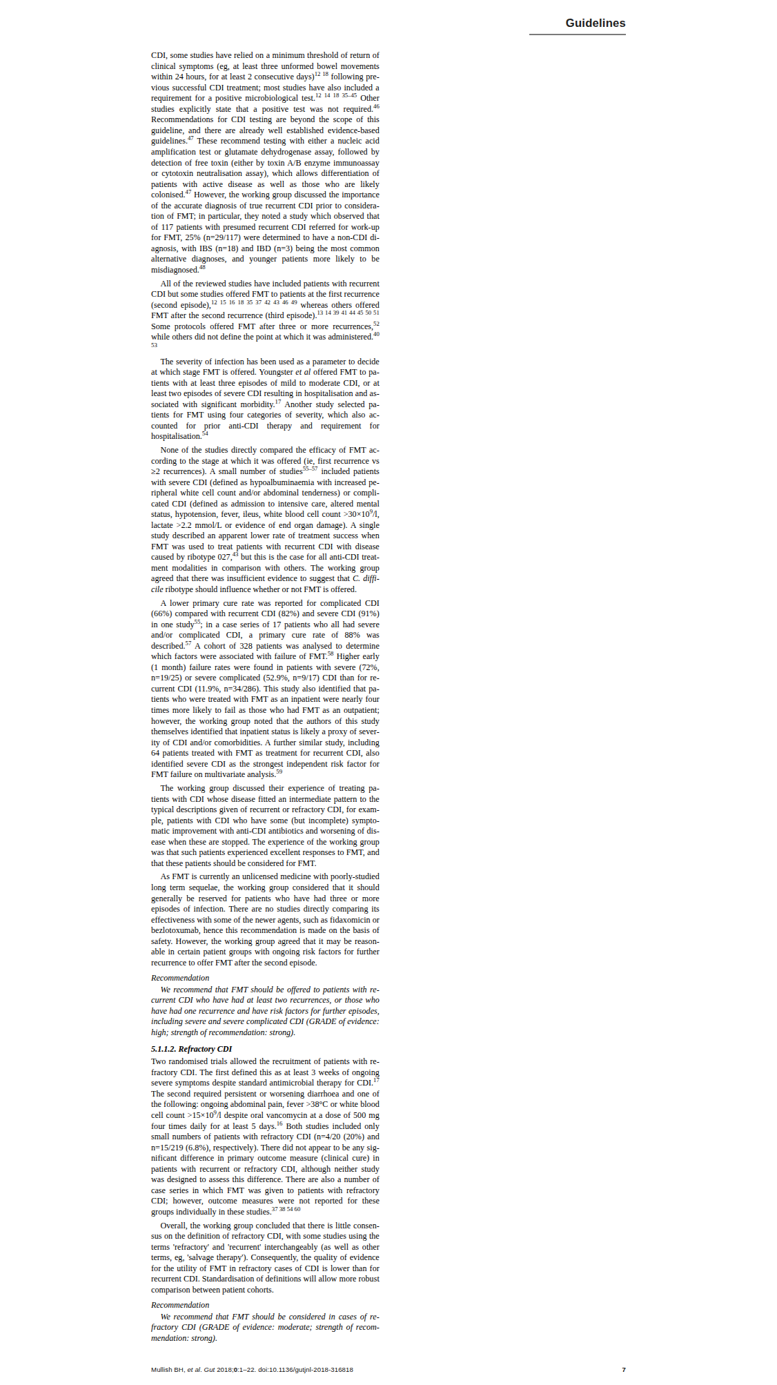Guidelines
CDI, some studies have relied on a minimum threshold of return of clinical symptoms (eg, at least three unformed bowel movements within 24 hours, for at least 2 consecutive days)12 18 following previous successful CDI treatment; most studies have also included a requirement for a positive microbiological test.12 14 18 35–45 Other studies explicitly state that a positive test was not required.46 Recommendations for CDI testing are beyond the scope of this guideline, and there are already well established evidence-based guidelines.47 These recommend testing with either a nucleic acid amplification test or glutamate dehydrogenase assay, followed by detection of free toxin (either by toxin A/B enzyme immunoassay or cytotoxin neutralisation assay), which allows differentiation of patients with active disease as well as those who are likely colonised.47 However, the working group discussed the importance of the accurate diagnosis of true recurrent CDI prior to consideration of FMT; in particular, they noted a study which observed that of 117 patients with presumed recurrent CDI referred for work-up for FMT, 25% (n=29/117) were determined to have a non-CDI diagnosis, with IBS (n=18) and IBD (n=3) being the most common alternative diagnoses, and younger patients more likely to be misdiagnosed.48
All of the reviewed studies have included patients with recurrent CDI but some studies offered FMT to patients at the first recurrence (second episode),12 15 16 18 35 37 42 43 46 49 whereas others offered FMT after the second recurrence (third episode).13 14 39 41 44 45 50 51 Some protocols offered FMT after three or more recurrences,52 while others did not define the point at which it was administered.40 53
The severity of infection has been used as a parameter to decide at which stage FMT is offered. Youngster et al offered FMT to patients with at least three episodes of mild to moderate CDI, or at least two episodes of severe CDI resulting in hospitalisation and associated with significant morbidity.17 Another study selected patients for FMT using four categories of severity, which also accounted for prior anti-CDI therapy and requirement for hospitalisation.54
None of the studies directly compared the efficacy of FMT according to the stage at which it was offered (ie, first recurrence vs ≥2 recurrences). A small number of studies55–57 included patients with severe CDI (defined as hypoalbuminaemia with increased peripheral white cell count and/or abdominal tenderness) or complicated CDI (defined as admission to intensive care, altered mental status, hypotension, fever, ileus, white blood cell count >30×109/l, lactate >2.2 mmol/L or evidence of end organ damage). A single study described an apparent lower rate of treatment success when FMT was used to treat patients with recurrent CDI with disease caused by ribotype 027,43 but this is the case for all anti-CDI treatment modalities in comparison with others. The working group agreed that there was insufficient evidence to suggest that C. difficile ribotype should influence whether or not FMT is offered.
A lower primary cure rate was reported for complicated CDI (66%) compared with recurrent CDI (82%) and severe CDI (91%) in one study55; in a case series of 17 patients who all had severe and/or complicated CDI, a primary cure rate of 88% was described.57 A cohort of 328 patients was analysed to determine which factors were associated with failure of FMT.58 Higher early (1 month) failure rates were found in patients with severe (72%, n=19/25) or severe complicated (52.9%, n=9/17) CDI than for recurrent CDI (11.9%, n=34/286). This study also identified that patients who were treated with FMT as an inpatient were nearly four times more likely to fail as those who had FMT as an outpatient; however, the working group noted that the authors of this study themselves identified that inpatient status is likely a proxy of severity of CDI and/or comorbidities. A further similar study, including 64 patients treated with FMT as treatment for recurrent CDI, also identified severe CDI as the strongest independent risk factor for FMT failure on multivariate analysis.59
The working group discussed their experience of treating patients with CDI whose disease fitted an intermediate pattern to the typical descriptions given of recurrent or refractory CDI, for example, patients with CDI who have some (but incomplete) symptomatic improvement with anti-CDI antibiotics and worsening of disease when these are stopped. The experience of the working group was that such patients experienced excellent responses to FMT, and that these patients should be considered for FMT.
As FMT is currently an unlicensed medicine with poorly-studied long term sequelae, the working group considered that it should generally be reserved for patients who have had three or more episodes of infection. There are no studies directly comparing its effectiveness with some of the newer agents, such as fidaxomicin or bezlotoxumab, hence this recommendation is made on the basis of safety. However, the working group agreed that it may be reasonable in certain patient groups with ongoing risk factors for further recurrence to offer FMT after the second episode.
Recommendation
We recommend that FMT should be offered to patients with recurrent CDI who have had at least two recurrences, or those who have had one recurrence and have risk factors for further episodes, including severe and severe complicated CDI (GRADE of evidence: high; strength of recommendation: strong).
5.1.1.2. Refractory CDI
Two randomised trials allowed the recruitment of patients with refractory CDI. The first defined this as at least 3 weeks of ongoing severe symptoms despite standard antimicrobial therapy for CDI.17 The second required persistent or worsening diarrhoea and one of the following: ongoing abdominal pain, fever >38°C or white blood cell count >15×109/l despite oral vancomycin at a dose of 500 mg four times daily for at least 5 days.16 Both studies included only small numbers of patients with refractory CDI (n=4/20 (20%) and n=15/219 (6.8%), respectively). There did not appear to be any significant difference in primary outcome measure (clinical cure) in patients with recurrent or refractory CDI, although neither study was designed to assess this difference. There are also a number of case series in which FMT was given to patients with refractory CDI; however, outcome measures were not reported for these groups individually in these studies.37 38 54 60
Overall, the working group concluded that there is little consensus on the definition of refractory CDI, with some studies using the terms 'refractory' and 'recurrent' interchangeably (as well as other terms, eg, 'salvage therapy'). Consequently, the quality of evidence for the utility of FMT in refractory cases of CDI is lower than for recurrent CDI. Standardisation of definitions will allow more robust comparison between patient cohorts.
Recommendation
We recommend that FMT should be considered in cases of refractory CDI (GRADE of evidence: moderate; strength of recommendation: strong).
Mullish BH, et al. Gut 2018;0:1–22. doi:10.1136/gutjnl-2018-316818 7